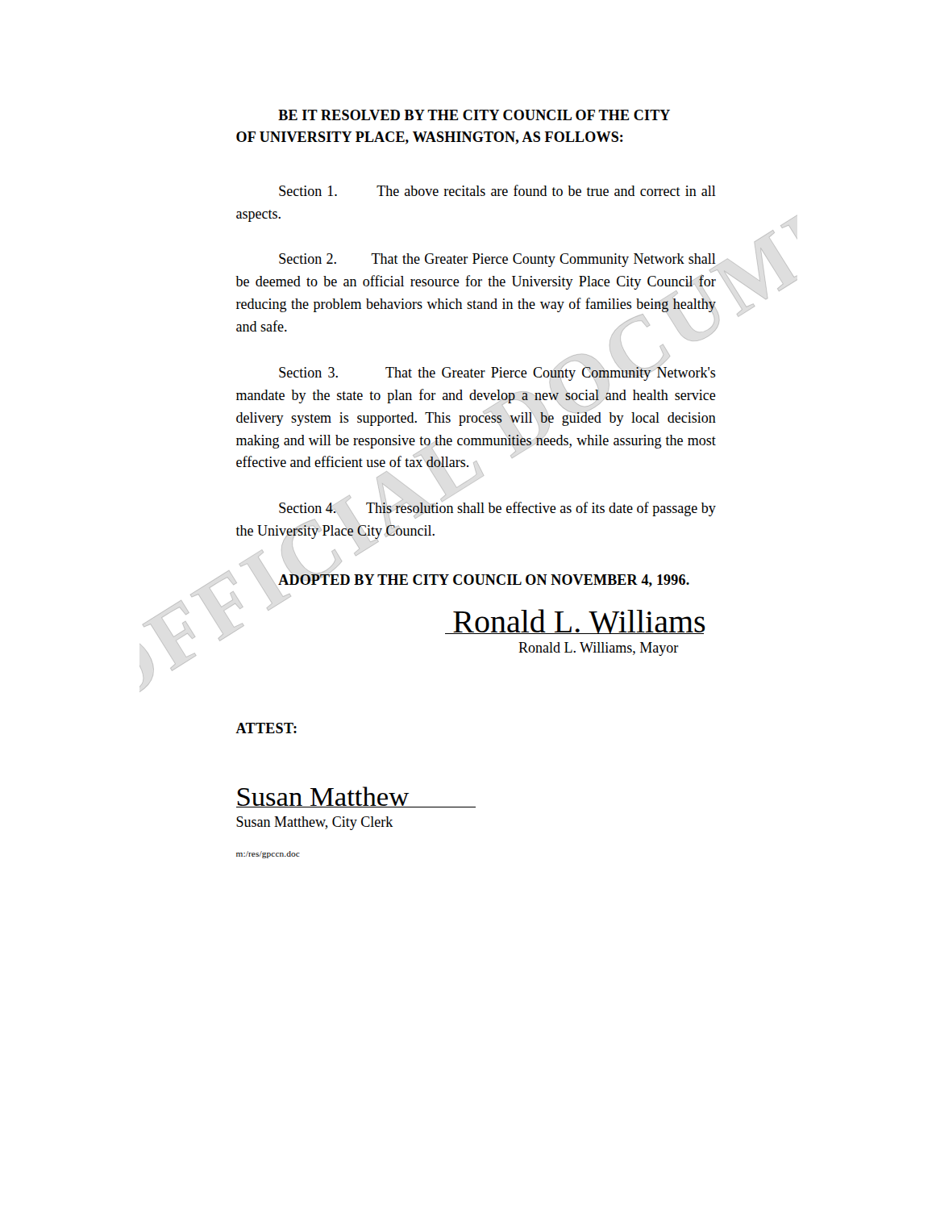UNOFFICIAL DOCUMENT
BE IT RESOLVED BY THE CITY COUNCIL OF THE CITY OF UNIVERSITY PLACE, WASHINGTON, AS FOLLOWS:
Section 1. The above recitals are found to be true and correct in all aspects.
Section 2. That the Greater Pierce County Community Network shall be deemed to be an official resource for the University Place City Council for reducing the problem behaviors which stand in the way of families being healthy and safe.
Section 3. That the Greater Pierce County Community Network's mandate by the state to plan for and develop a new social and health service delivery system is supported. This process will be guided by local decision making and will be responsive to the communities needs, while assuring the most effective and efficient use of tax dollars.
Section 4. This resolution shall be effective as of its date of passage by the University Place City Council.
ADOPTED BY THE CITY COUNCIL ON NOVEMBER 4, 1996.
Ronald L. Williams
Ronald L. Williams, Mayor
ATTEST:
Susan Matthew
Susan Matthew, City Clerk
m:/res/gpccn.doc